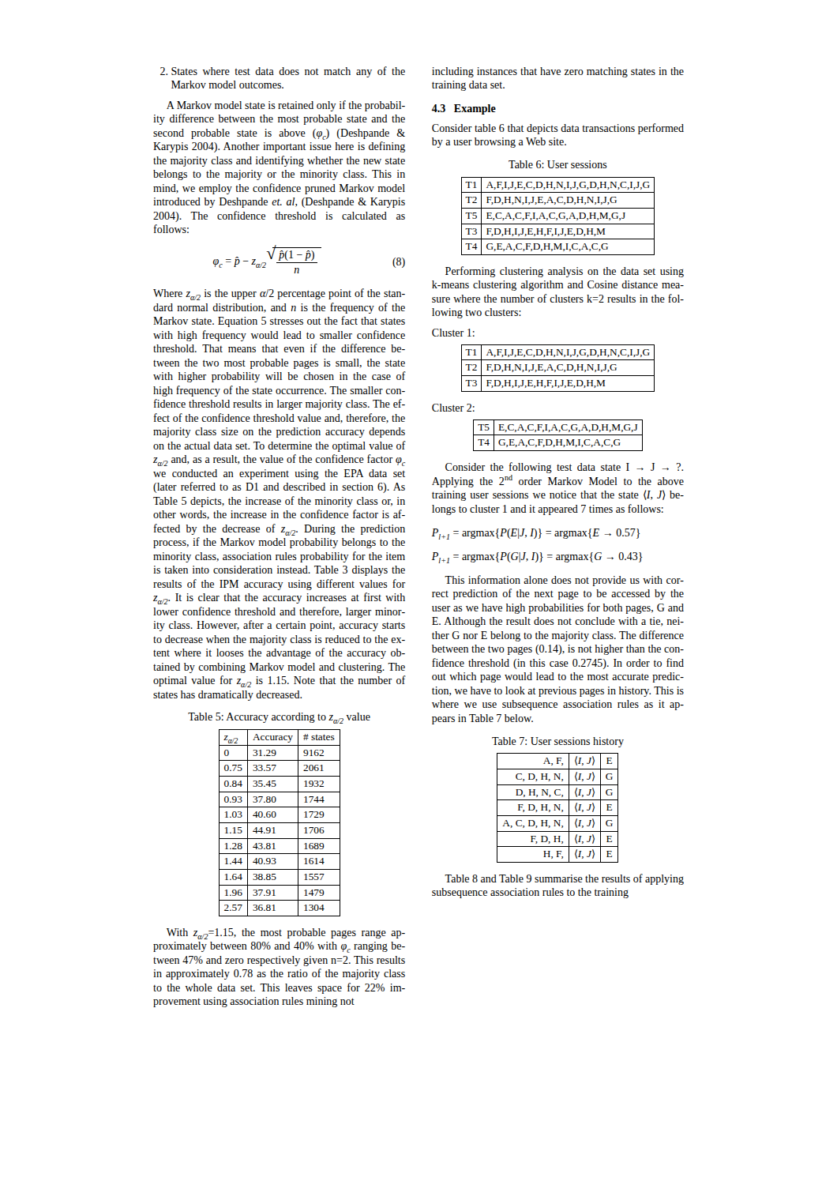States where test data does not match any of the Markov model outcomes.
A Markov model state is retained only if the probability difference between the most probable state and the second probable state is above (φc) (Deshpande & Karypis 2004). Another important issue here is defining the majority class and identifying whether the new state belongs to the majority or the minority class. This in mind, we employ the confidence pruned Markov model introduced by Deshpande et. al, (Deshpande & Karypis 2004). The confidence threshold is calculated as follows:
φc = p̂ − zα/2 p̂(1 − p̂) n
(8)
Where zα/2 is the upper α/2 percentage point of the standard normal distribution, and n is the frequency of the Markov state. Equation 5 stresses out the fact that states with high frequency would lead to smaller confidence threshold. That means that even if the difference between the two most probable pages is small, the state with higher probability will be chosen in the case of high frequency of the state occurrence. The smaller confidence threshold results in larger majority class. The effect of the confidence threshold value and, therefore, the majority class size on the prediction accuracy depends on the actual data set. To determine the optimal value of zα/2 and, as a result, the value of the confidence factor φc we conducted an experiment using the EPA data set (later referred to as D1 and described in section 6). As Table 5 depicts, the increase of the minority class or, in other words, the increase in the confidence factor is affected by the decrease of zα/2. During the prediction process, if the Markov model probability belongs to the minority class, association rules probability for the item is taken into consideration instead. Table 3 displays the results of the IPM accuracy using different values for zα/2. It is clear that the accuracy increases at first with lower confidence threshold and therefore, larger minority class. However, after a certain point, accuracy starts to decrease when the majority class is reduced to the extent where it looses the advantage of the accuracy obtained by combining Markov model and clustering. The optimal value for zα/2 is 1.15. Note that the number of states has dramatically decreased.
Table 5: Accuracy according to zα/2 value
| z α/2 | Accuracy | # states |
| --- | --- | --- |
| 0 | 31.29 | 9162 |
| 0.75 | 33.57 | 2061 |
| 0.84 | 35.45 | 1932 |
| 0.93 | 37.80 | 1744 |
| 1.03 | 40.60 | 1729 |
| 1.15 | 44.91 | 1706 |
| 1.28 | 43.81 | 1689 |
| 1.44 | 40.93 | 1614 |
| 1.64 | 38.85 | 1557 |
| 1.96 | 37.91 | 1479 |
| 2.57 | 36.81 | 1304 |
With zα/2=1.15, the most probable pages range approximately between 80% and 40% with φc ranging between 47% and zero respectively given n=2. This results in approximately 0.78 as the ratio of the majority class to the whole data set. This leaves space for 22% improvement using association rules mining not
including instances that have zero matching states in the training data set.
4.3 Example
Consider table 6 that depicts data transactions performed by a user browsing a Web site.
Table 6: User sessions
| T1 | A,F,I,J,E,C,D,H,N,I,J,G,D,H,N,C,I,J,G |
| T2 | F,D,H,N,I,J,E,A,C,D,H,N,I,J,G |
| T5 | E,C,A,C,F,I,A,C,G,A,D,H,M,G,J |
| T3 | F,D,H,I,J,E,H,F,I,J,E,D,H,M |
| T4 | G,E,A,C,F,D,H,M,I,C,A,C,G |
Performing clustering analysis on the data set using k-means clustering algorithm and Cosine distance measure where the number of clusters k=2 results in the following two clusters:
Cluster 1:
| T1 | A,F,I,J,E,C,D,H,N,I,J,G,D,H,N,C,I,J,G |
| T2 | F,D,H,N,I,J,E,A,C,D,H,N,I,J,G |
| T3 | F,D,H,I,J,E,H,F,I,J,E,D,H,M |
Cluster 2:
| T5 | E,C,A,C,F,I,A,C,G,A,D,H,M,G,J |
| T4 | G,E,A,C,F,D,H,M,I,C,A,C,G |
Consider the following test data state I → J → ?. Applying the 2nd order Markov Model to the above training user sessions we notice that the state ⟨I, J⟩ belongs to cluster 1 and it appeared 7 times as follows:
Pl+1 = argmax{P(E|J, I)} = argmax{E → 0.57}
Pl+1 = argmax{P(G|J, I)} = argmax{G → 0.43}
This information alone does not provide us with correct prediction of the next page to be accessed by the user as we have high probabilities for both pages, G and E. Although the result does not conclude with a tie, neither G nor E belong to the majority class. The difference between the two pages (0.14), is not higher than the confidence threshold (in this case 0.2745). In order to find out which page would lead to the most accurate prediction, we have to look at previous pages in history. This is where we use subsequence association rules as it appears in Table 7 below.
Table 7: User sessions history
| A, F, | ⟨ I , J ⟩ | E |
| C, D, H, N, | ⟨ I , J ⟩ | G |
| D, H, N, C, | ⟨ I , J ⟩ | G |
| F, D, H, N, | ⟨ I , J ⟩ | E |
| A, C, D, H, N, | ⟨ I , J ⟩ | G |
| F, D, H, | ⟨ I , J ⟩ | E |
| H, F, | ⟨ I , J ⟩ | E |
Table 8 and Table 9 summarise the results of applying subsequence association rules to the training